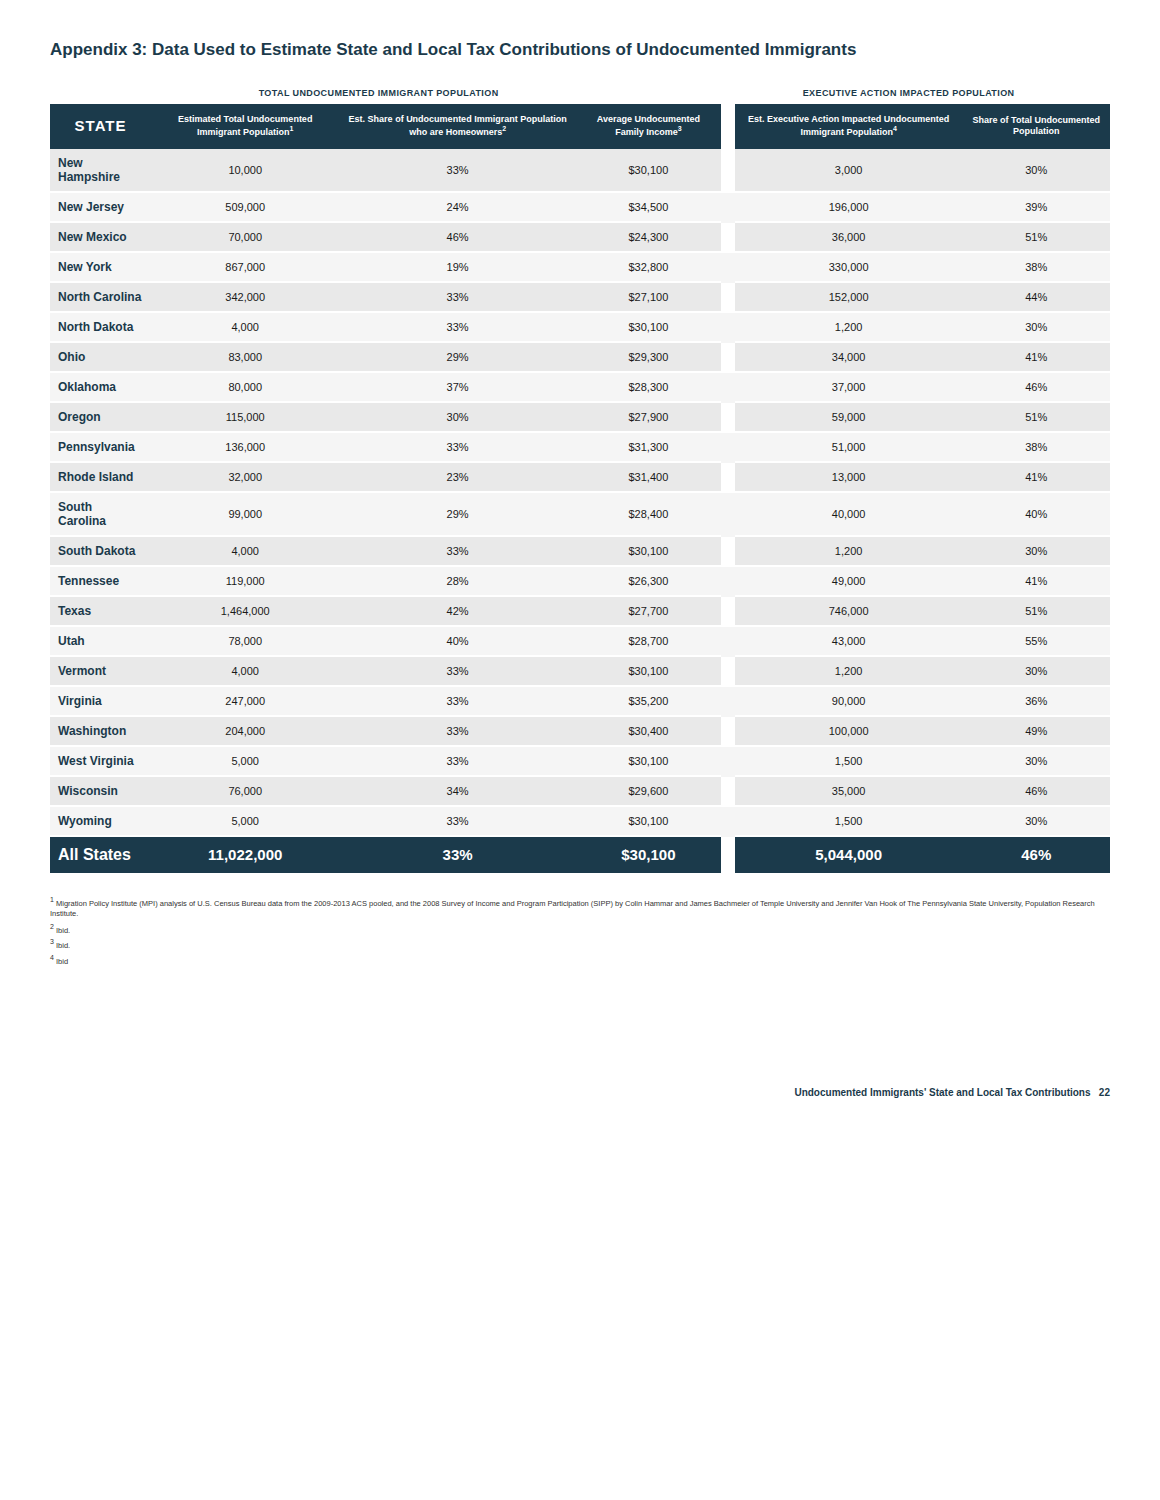Appendix 3: Data Used to Estimate State and Local Tax Contributions of Undocumented Immigrants
TOTAL UNDOCUMENTED IMMIGRANT POPULATION
EXECUTIVE ACTION IMPACTED POPULATION
| STATE | Estimated Total Undocumented Immigrant Population 1 | Est. Share of Undocumented Immigrant Population who are Homeowners 2 | Average Undocumented Family Income 3 | | Est. Executive Action Impacted Undocumented Immigrant Population 4 | Share of Total Undocumented Population |
| --- | --- | --- | --- | --- | --- | --- |
| New Hampshire | 10,000 | 33% | $30,100 | | 3,000 | 30% |
| New Jersey | 509,000 | 24% | $34,500 | | 196,000 | 39% |
| New Mexico | 70,000 | 46% | $24,300 | | 36,000 | 51% |
| New York | 867,000 | 19% | $32,800 | | 330,000 | 38% |
| North Carolina | 342,000 | 33% | $27,100 | | 152,000 | 44% |
| North Dakota | 4,000 | 33% | $30,100 | | 1,200 | 30% |
| Ohio | 83,000 | 29% | $29,300 | | 34,000 | 41% |
| Oklahoma | 80,000 | 37% | $28,300 | | 37,000 | 46% |
| Oregon | 115,000 | 30% | $27,900 | | 59,000 | 51% |
| Pennsylvania | 136,000 | 33% | $31,300 | | 51,000 | 38% |
| Rhode Island | 32,000 | 23% | $31,400 | | 13,000 | 41% |
| South Carolina | 99,000 | 29% | $28,400 | | 40,000 | 40% |
| South Dakota | 4,000 | 33% | $30,100 | | 1,200 | 30% |
| Tennessee | 119,000 | 28% | $26,300 | | 49,000 | 41% |
| Texas | 1,464,000 | 42% | $27,700 | | 746,000 | 51% |
| Utah | 78,000 | 40% | $28,700 | | 43,000 | 55% |
| Vermont | 4,000 | 33% | $30,100 | | 1,200 | 30% |
| Virginia | 247,000 | 33% | $35,200 | | 90,000 | 36% |
| Washington | 204,000 | 33% | $30,400 | | 100,000 | 49% |
| West Virginia | 5,000 | 33% | $30,100 | | 1,500 | 30% |
| Wisconsin | 76,000 | 34% | $29,600 | | 35,000 | 46% |
| Wyoming | 5,000 | 33% | $30,100 | | 1,500 | 30% |
| All States | 11,022,000 | 33% | $30,100 | | 5,044,000 | 46% |
1 Migration Policy Institute (MPI) analysis of U.S. Census Bureau data from the 2009-2013 ACS pooled, and the 2008 Survey of Income and Program Participation (SIPP) by Colin Hammar and James Bachmeier of Temple University and Jennifer Van Hook of The Pennsylvania State University, Population Research Institute.
2 Ibid.
3 Ibid.
4 Ibid
Undocumented Immigrants' State and Local Tax Contributions 22